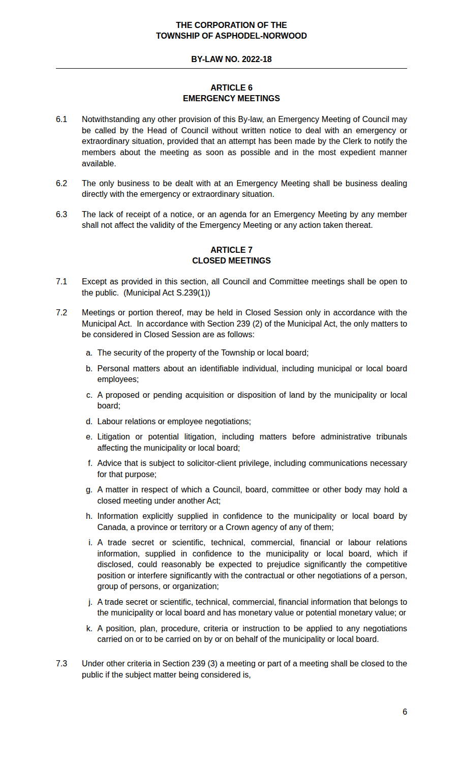The Corporation of the
Township of Asphodel-Norwood
BY-LAW No. 2022-18
Article 6
Emergency Meetings
6.1
Notwithstanding any other provision of this By-law, an Emergency Meeting of Council may be called by the Head of Council without written notice to deal with an emergency or extraordinary situation, provided that an attempt has been made by the Clerk to notify the members about the meeting as soon as possible and in the most expedient manner available.
6.2
The only business to be dealt with at an Emergency Meeting shall be business dealing directly with the emergency or extraordinary situation.
6.3
The lack of receipt of a notice, or an agenda for an Emergency Meeting by any member shall not affect the validity of the Emergency Meeting or any action taken thereat.
Article 7
Closed Meetings
7.1
Except as provided in this section, all Council and Committee meetings shall be open to the public. (Municipal Act S.239(1))
7.2
Meetings or portion thereof, may be held in Closed Session only in accordance with the Municipal Act. In accordance with Section 239 (2) of the Municipal Act, the only matters to be considered in Closed Session are as follows:
The security of the property of the Township or local board;
Personal matters about an identifiable individual, including municipal or local board employees;
A proposed or pending acquisition or disposition of land by the municipality or local board;
Labour relations or employee negotiations;
Litigation or potential litigation, including matters before administrative tribunals affecting the municipality or local board;
Advice that is subject to solicitor-client privilege, including communications necessary for that purpose;
A matter in respect of which a Council, board, committee or other body may hold a closed meeting under another Act;
Information explicitly supplied in confidence to the municipality or local board by Canada, a province or territory or a Crown agency of any of them;
A trade secret or scientific, technical, commercial, financial or labour relations information, supplied in confidence to the municipality or local board, which if disclosed, could reasonably be expected to prejudice significantly the competitive position or interfere significantly with the contractual or other negotiations of a person, group of persons, or organization;
A trade secret or scientific, technical, commercial, financial information that belongs to the municipality or local board and has monetary value or potential monetary value; or
A position, plan, procedure, criteria or instruction to be applied to any negotiations carried on or to be carried on by or on behalf of the municipality or local board.
7.3
Under other criteria in Section 239 (3) a meeting or part of a meeting shall be closed to the public if the subject matter being considered is,
6